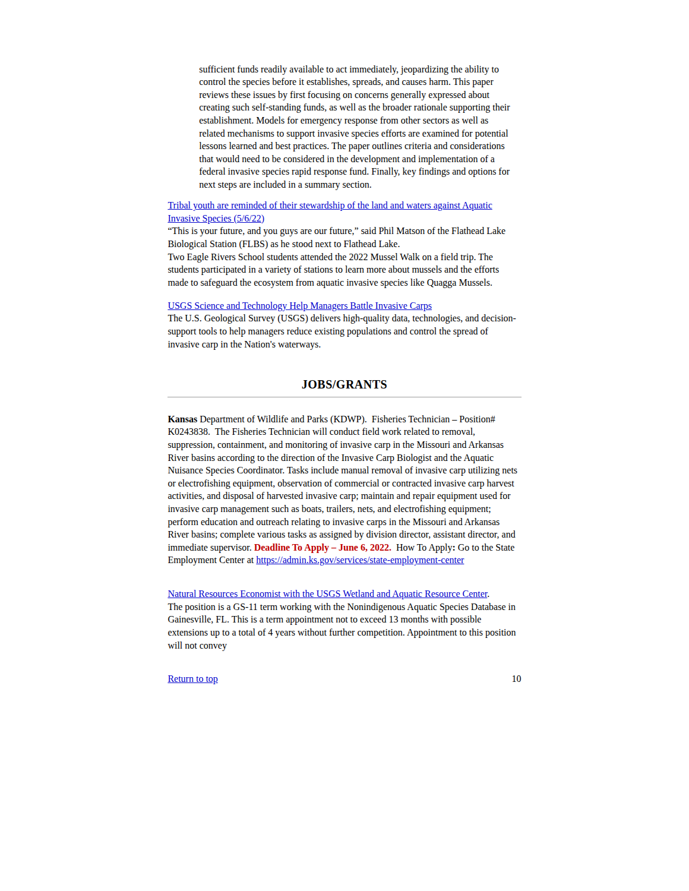sufficient funds readily available to act immediately, jeopardizing the ability to control the species before it establishes, spreads, and causes harm. This paper reviews these issues by first focusing on concerns generally expressed about creating such self-standing funds, as well as the broader rationale supporting their establishment. Models for emergency response from other sectors as well as related mechanisms to support invasive species efforts are examined for potential lessons learned and best practices. The paper outlines criteria and considerations that would need to be considered in the development and implementation of a federal invasive species rapid response fund. Finally, key findings and options for next steps are included in a summary section.
Tribal youth are reminded of their stewardship of the land and waters against Aquatic Invasive Species (5/6/22)
“This is your future, and you guys are our future,” said Phil Matson of the Flathead Lake Biological Station (FLBS) as he stood next to Flathead Lake.
Two Eagle Rivers School students attended the 2022 Mussel Walk on a field trip. The students participated in a variety of stations to learn more about mussels and the efforts made to safeguard the ecosystem from aquatic invasive species like Quagga Mussels.
USGS Science and Technology Help Managers Battle Invasive Carps
The U.S. Geological Survey (USGS) delivers high-quality data, technologies, and decision-support tools to help managers reduce existing populations and control the spread of invasive carp in the Nation's waterways.
JOBS/GRANTS
Kansas Department of Wildlife and Parks (KDWP). Fisheries Technician – Position# K0243838. The Fisheries Technician will conduct field work related to removal, suppression, containment, and monitoring of invasive carp in the Missouri and Arkansas River basins according to the direction of the Invasive Carp Biologist and the Aquatic Nuisance Species Coordinator. Tasks include manual removal of invasive carp utilizing nets or electrofishing equipment, observation of commercial or contracted invasive carp harvest activities, and disposal of harvested invasive carp; maintain and repair equipment used for invasive carp management such as boats, trailers, nets, and electrofishing equipment; perform education and outreach relating to invasive carps in the Missouri and Arkansas River basins; complete various tasks as assigned by division director, assistant director, and immediate supervisor. Deadline To Apply – June 6, 2022. How To Apply: Go to the State Employment Center at https://admin.ks.gov/services/state-employment-center
Natural Resources Economist with the USGS Wetland and Aquatic Resource Center.
The position is a GS-11 term working with the Nonindigenous Aquatic Species Database in Gainesville, FL. This is a term appointment not to exceed 13 months with possible extensions up to a total of 4 years without further competition. Appointment to this position will not convey
Return to top 10